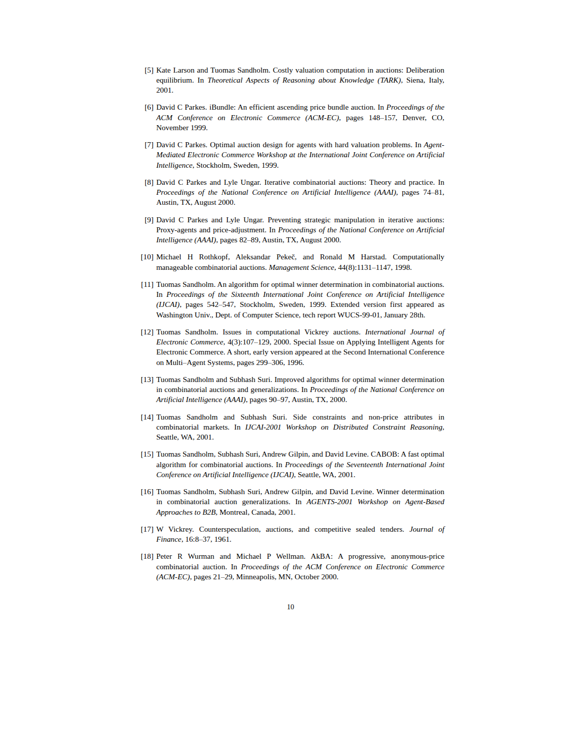[5] Kate Larson and Tuomas Sandholm. Costly valuation computation in auctions: Deliberation equilibrium. In Theoretical Aspects of Reasoning about Knowledge (TARK), Siena, Italy, 2001.
[6] David C Parkes. iBundle: An efficient ascending price bundle auction. In Proceedings of the ACM Conference on Electronic Commerce (ACM-EC), pages 148–157, Denver, CO, November 1999.
[7] David C Parkes. Optimal auction design for agents with hard valuation problems. In Agent-Mediated Electronic Commerce Workshop at the International Joint Conference on Artificial Intelligence, Stockholm, Sweden, 1999.
[8] David C Parkes and Lyle Ungar. Iterative combinatorial auctions: Theory and practice. In Proceedings of the National Conference on Artificial Intelligence (AAAI), pages 74–81, Austin, TX, August 2000.
[9] David C Parkes and Lyle Ungar. Preventing strategic manipulation in iterative auctions: Proxy-agents and price-adjustment. In Proceedings of the National Conference on Artificial Intelligence (AAAI), pages 82–89, Austin, TX, August 2000.
[10] Michael H Rothkopf, Aleksandar Pekeč, and Ronald M Harstad. Computationally manageable combinatorial auctions. Management Science, 44(8):1131–1147, 1998.
[11] Tuomas Sandholm. An algorithm for optimal winner determination in combinatorial auctions. In Proceedings of the Sixteenth International Joint Conference on Artificial Intelligence (IJCAI), pages 542–547, Stockholm, Sweden, 1999. Extended version first appeared as Washington Univ., Dept. of Computer Science, tech report WUCS-99-01, January 28th.
[12] Tuomas Sandholm. Issues in computational Vickrey auctions. International Journal of Electronic Commerce, 4(3):107–129, 2000. Special Issue on Applying Intelligent Agents for Electronic Commerce. A short, early version appeared at the Second International Conference on Multi–Agent Systems, pages 299–306, 1996.
[13] Tuomas Sandholm and Subhash Suri. Improved algorithms for optimal winner determination in combinatorial auctions and generalizations. In Proceedings of the National Conference on Artificial Intelligence (AAAI), pages 90–97, Austin, TX, 2000.
[14] Tuomas Sandholm and Subhash Suri. Side constraints and non-price attributes in combinatorial markets. In IJCAI-2001 Workshop on Distributed Constraint Reasoning, Seattle, WA, 2001.
[15] Tuomas Sandholm, Subhash Suri, Andrew Gilpin, and David Levine. CABOB: A fast optimal algorithm for combinatorial auctions. In Proceedings of the Seventeenth International Joint Conference on Artificial Intelligence (IJCAI), Seattle, WA, 2001.
[16] Tuomas Sandholm, Subhash Suri, Andrew Gilpin, and David Levine. Winner determination in combinatorial auction generalizations. In AGENTS-2001 Workshop on Agent-Based Approaches to B2B, Montreal, Canada, 2001.
[17] W Vickrey. Counterspeculation, auctions, and competitive sealed tenders. Journal of Finance, 16:8–37, 1961.
[18] Peter R Wurman and Michael P Wellman. AkBA: A progressive, anonymous-price combinatorial auction. In Proceedings of the ACM Conference on Electronic Commerce (ACM-EC), pages 21–29, Minneapolis, MN, October 2000.
10